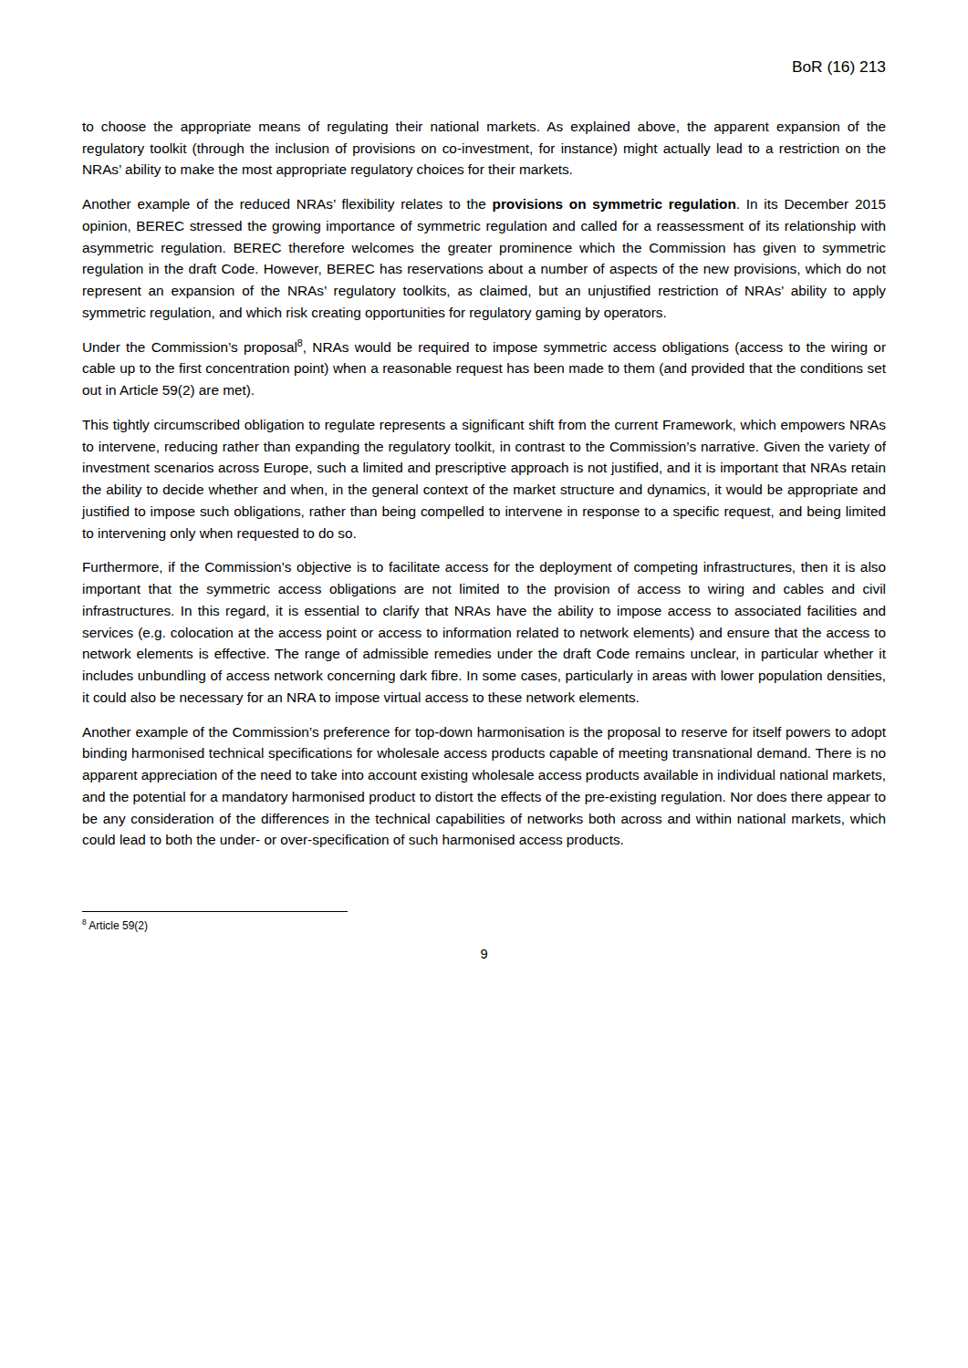BoR (16) 213
to choose the appropriate means of regulating their national markets. As explained above, the apparent expansion of the regulatory toolkit (through the inclusion of provisions on co-investment, for instance) might actually lead to a restriction on the NRAs’ ability to make the most appropriate regulatory choices for their markets.
Another example of the reduced NRAs’ flexibility relates to the provisions on symmetric regulation. In its December 2015 opinion, BEREC stressed the growing importance of symmetric regulation and called for a reassessment of its relationship with asymmetric regulation. BEREC therefore welcomes the greater prominence which the Commission has given to symmetric regulation in the draft Code. However, BEREC has reservations about a number of aspects of the new provisions, which do not represent an expansion of the NRAs’ regulatory toolkits, as claimed, but an unjustified restriction of NRAs’ ability to apply symmetric regulation, and which risk creating opportunities for regulatory gaming by operators.
Under the Commission’s proposal8, NRAs would be required to impose symmetric access obligations (access to the wiring or cable up to the first concentration point) when a reasonable request has been made to them (and provided that the conditions set out in Article 59(2) are met).
This tightly circumscribed obligation to regulate represents a significant shift from the current Framework, which empowers NRAs to intervene, reducing rather than expanding the regulatory toolkit, in contrast to the Commission’s narrative. Given the variety of investment scenarios across Europe, such a limited and prescriptive approach is not justified, and it is important that NRAs retain the ability to decide whether and when, in the general context of the market structure and dynamics, it would be appropriate and justified to impose such obligations, rather than being compelled to intervene in response to a specific request, and being limited to intervening only when requested to do so.
Furthermore, if the Commission’s objective is to facilitate access for the deployment of competing infrastructures, then it is also important that the symmetric access obligations are not limited to the provision of access to wiring and cables and civil infrastructures. In this regard, it is essential to clarify that NRAs have the ability to impose access to associated facilities and services (e.g. colocation at the access point or access to information related to network elements) and ensure that the access to network elements is effective. The range of admissible remedies under the draft Code remains unclear, in particular whether it includes unbundling of access network concerning dark fibre. In some cases, particularly in areas with lower population densities, it could also be necessary for an NRA to impose virtual access to these network elements.
Another example of the Commission’s preference for top-down harmonisation is the proposal to reserve for itself powers to adopt binding harmonised technical specifications for wholesale access products capable of meeting transnational demand. There is no apparent appreciation of the need to take into account existing wholesale access products available in individual national markets, and the potential for a mandatory harmonised product to distort the effects of the pre-existing regulation. Nor does there appear to be any consideration of the differences in the technical capabilities of networks both across and within national markets, which could lead to both the under- or over-specification of such harmonised access products.
8 Article 59(2)
9